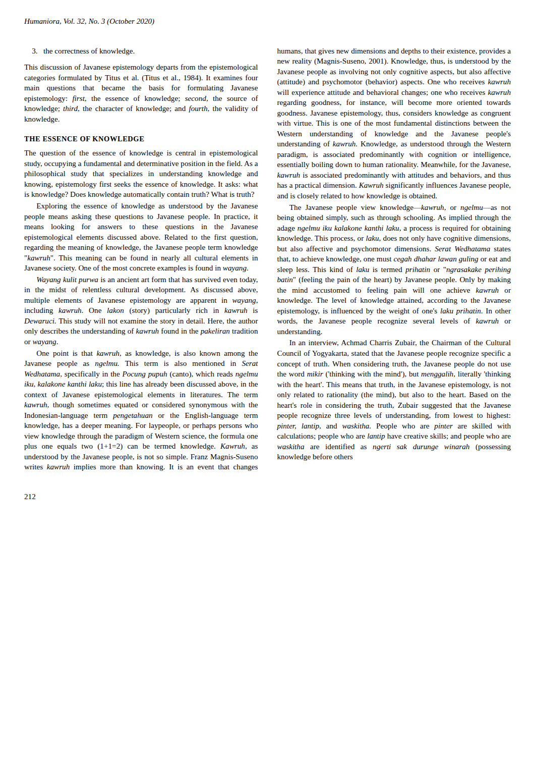Humaniora, Vol. 32, No. 3 (October 2020)
3. the correctness of knowledge.
This discussion of Javanese epistemology departs from the epistemological categories formulated by Titus et al. (Titus et al., 1984). It examines four main questions that became the basis for formulating Javanese epistemology: first, the essence of knowledge; second, the source of knowledge; third, the character of knowledge; and fourth, the validity of knowledge.
The Essence of Knowledge
The question of the essence of knowledge is central in epistemological study, occupying a fundamental and determinative position in the field. As a philosophical study that specializes in understanding knowledge and knowing, epistemology first seeks the essence of knowledge. It asks: what is knowledge? Does knowledge automatically contain truth? What is truth?
Exploring the essence of knowledge as understood by the Javanese people means asking these questions to Javanese people. In practice, it means looking for answers to these questions in the Javanese epistemological elements discussed above. Related to the first question, regarding the meaning of knowledge, the Javanese people term knowledge "kawruh". This meaning can be found in nearly all cultural elements in Javanese society. One of the most concrete examples is found in wayang.
Wayang kulit purwa is an ancient art form that has survived even today, in the midst of relentless cultural development. As discussed above, multiple elements of Javanese epistemology are apparent in wayang, including kawruh. One lakon (story) particularly rich in kawruh is Dewaruci. This study will not examine the story in detail. Here, the author only describes the understanding of kawruh found in the pakeliran tradition or wayang.
One point is that kawruh, as knowledge, is also known among the Javanese people as ngelmu. This term is also mentioned in Serat Wedhatama, specifically in the Pocung pupuh (canto), which reads ngelmu iku, kalakone kanthi laku; this line has already been discussed above, in the context of Javanese epistemological elements in literatures. The term kawruh, though sometimes equated or considered synonymous with the Indonesian-language term pengetahuan or the English-language term knowledge, has a deeper meaning. For laypeople, or perhaps persons who view knowledge through the paradigm of Western science, the formula one plus one equals two (1+1=2) can be termed knowledge. Kawruh, as understood by the Javanese people, is not so simple. Franz Magnis-Suseno writes kawruh implies more than knowing. It is an event that changes humans, that gives new dimensions and depths to their existence, provides a new reality (Magnis-Suseno, 2001). Knowledge, thus, is understood by the Javanese people as involving not only cognitive aspects, but also affective (attitude) and psychomotor (behavior) aspects. One who receives kawruh will experience attitude and behavioral changes; one who receives kawruh regarding goodness, for instance, will become more oriented towards goodness. Javanese epistemology, thus, considers knowledge as congruent with virtue. This is one of the most fundamental distinctions between the Western understanding of knowledge and the Javanese people's understanding of kawruh. Knowledge, as understood through the Western paradigm, is associated predominantly with cognition or intelligence, essentially boiling down to human rationality. Meanwhile, for the Javanese, kawruh is associated predominantly with attitudes and behaviors, and thus has a practical dimension. Kawruh significantly influences Javanese people, and is closely related to how knowledge is obtained.
The Javanese people view knowledge—kawruh, or ngelmu—as not being obtained simply, such as through schooling. As implied through the adage ngelmu iku kalakone kanthi laku, a process is required for obtaining knowledge. This process, or laku, does not only have cognitive dimensions, but also affective and psychomotor dimensions. Serat Wedhatama states that, to achieve knowledge, one must cegah dhahar lawan guling or eat and sleep less. This kind of laku is termed prihatin or "ngrasakake perihing batin" (feeling the pain of the heart) by Javanese people. Only by making the mind accustomed to feeling pain will one achieve kawruh or knowledge. The level of knowledge attained, according to the Javanese epistemology, is influenced by the weight of one's laku prihatin. In other words, the Javanese people recognize several levels of kawruh or understanding.
In an interview, Achmad Charris Zubair, the Chairman of the Cultural Council of Yogyakarta, stated that the Javanese people recognize specific a concept of truth. When considering truth, the Javanese people do not use the word mikir ('thinking with the mind'), but menggalih, literally 'thinking with the heart'. This means that truth, in the Javanese epistemology, is not only related to rationality (the mind), but also to the heart. Based on the heart's role in considering the truth, Zubair suggested that the Javanese people recognize three levels of understanding, from lowest to highest: pinter, lantip, and waskitha. People who are pinter are skilled with calculations; people who are lantip have creative skills; and people who are waskitha are identified as ngerti sak durunge winarah (possessing knowledge before others
212